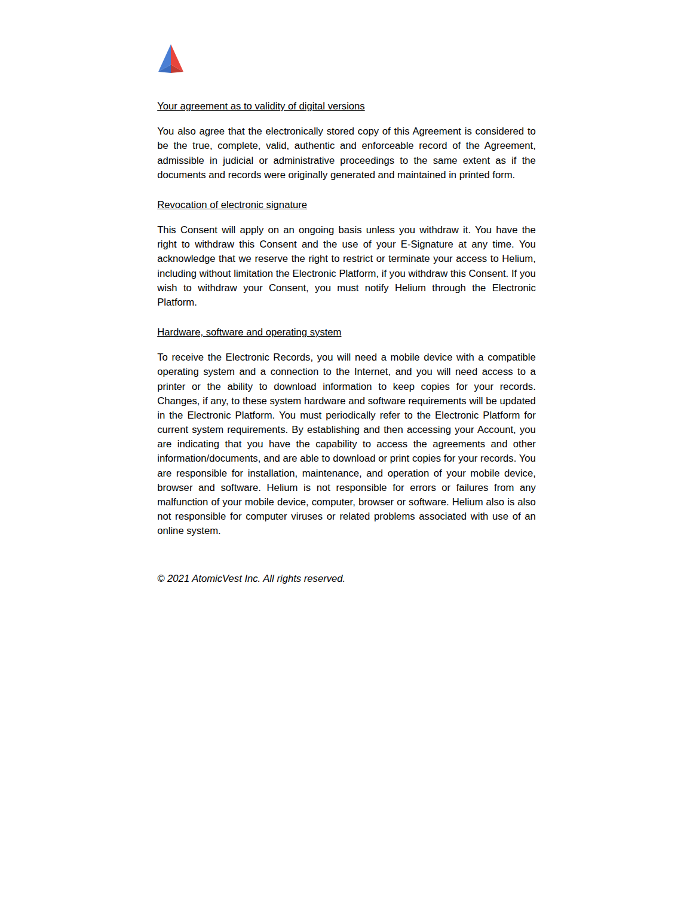Your agreement as to validity of digital versions
You also agree that the electronically stored copy of this Agreement is considered to be the true, complete, valid, authentic and enforceable record of the Agreement, admissible in judicial or administrative proceedings to the same extent as if the documents and records were originally generated and maintained in printed form.
Revocation of electronic signature
This Consent will apply on an ongoing basis unless you withdraw it. You have the right to withdraw this Consent and the use of your E-Signature at any time. You acknowledge that we reserve the right to restrict or terminate your access to Helium, including without limitation the Electronic Platform, if you withdraw this Consent. If you wish to withdraw your Consent, you must notify Helium through the Electronic Platform.
Hardware, software and operating system
To receive the Electronic Records, you will need a mobile device with a compatible operating system and a connection to the Internet, and you will need access to a printer or the ability to download information to keep copies for your records. Changes, if any, to these system hardware and software requirements will be updated in the Electronic Platform. You must periodically refer to the Electronic Platform for current system requirements. By establishing and then accessing your Account, you are indicating that you have the capability to access the agreements and other information/documents, and are able to download or print copies for your records. You are responsible for installation, maintenance, and operation of your mobile device, browser and software. Helium is not responsible for errors or failures from any malfunction of your mobile device, computer, browser or software. Helium also is also not responsible for computer viruses or related problems associated with use of an online system.
© 2021 AtomicVest Inc. All rights reserved.